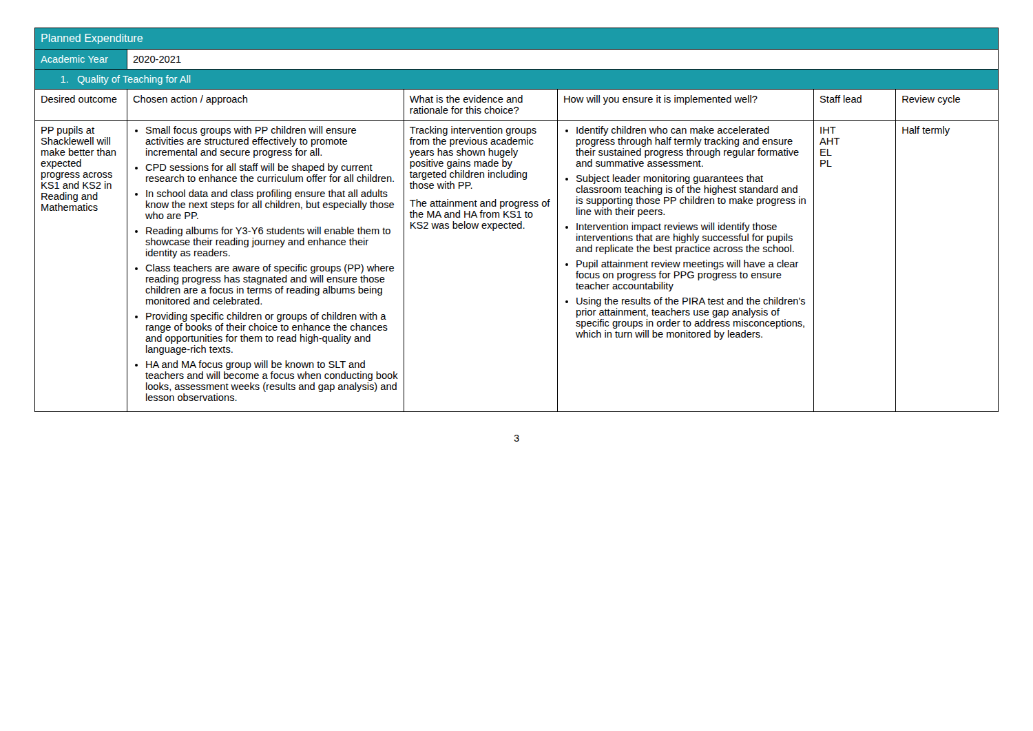| Planned Expenditure |
| Academic Year | 2020-2021 |
| 1. Quality of Teaching for All |
| Desired outcome | Chosen action / approach | What is the evidence and rationale for this choice? | How will you ensure it is implemented well? | Staff lead | Review cycle |
| PP pupils at Shacklewell will make better than expected progress across KS1 and KS2 in Reading and Mathematics | Small focus groups with PP children will ensure activities are structured effectively to promote incremental and secure progress for all. CPD sessions for all staff will be shaped by current research to enhance the curriculum offer for all children. In school data and class profiling ensure that all adults know the next steps for all children, but especially those who are PP. Reading albums for Y3-Y6 students will enable them to showcase their reading journey and enhance their identity as readers. Class teachers are aware of specific groups (PP) where reading progress has stagnated and will ensure those children are a focus in terms of reading albums being monitored and celebrated. Providing specific children or groups of children with a range of books of their choice to enhance the chances and opportunities for them to read high-quality and language-rich texts. HA and MA focus group will be known to SLT and teachers and will become a focus when conducting book looks, assessment weeks (results and gap analysis) and lesson observations. | Tracking intervention groups from the previous academic years has shown hugely positive gains made by targeted children including those with PP. The attainment and progress of the MA and HA from KS1 to KS2 was below expected. | Identify children who can make accelerated progress through half termly tracking and ensure their sustained progress through regular formative and summative assessment. Subject leader monitoring guarantees that classroom teaching is of the highest standard and is supporting those PP children to make progress in line with their peers. Intervention impact reviews will identify those interventions that are highly successful for pupils and replicate the best practice across the school. Pupil attainment review meetings will have a clear focus on progress for PPG progress to ensure teacher accountability Using the results of the PIRA test and the children's prior attainment, teachers use gap analysis of specific groups in order to address misconceptions, which in turn will be monitored by leaders. | IHT AHT EL PL | Half termly |
3